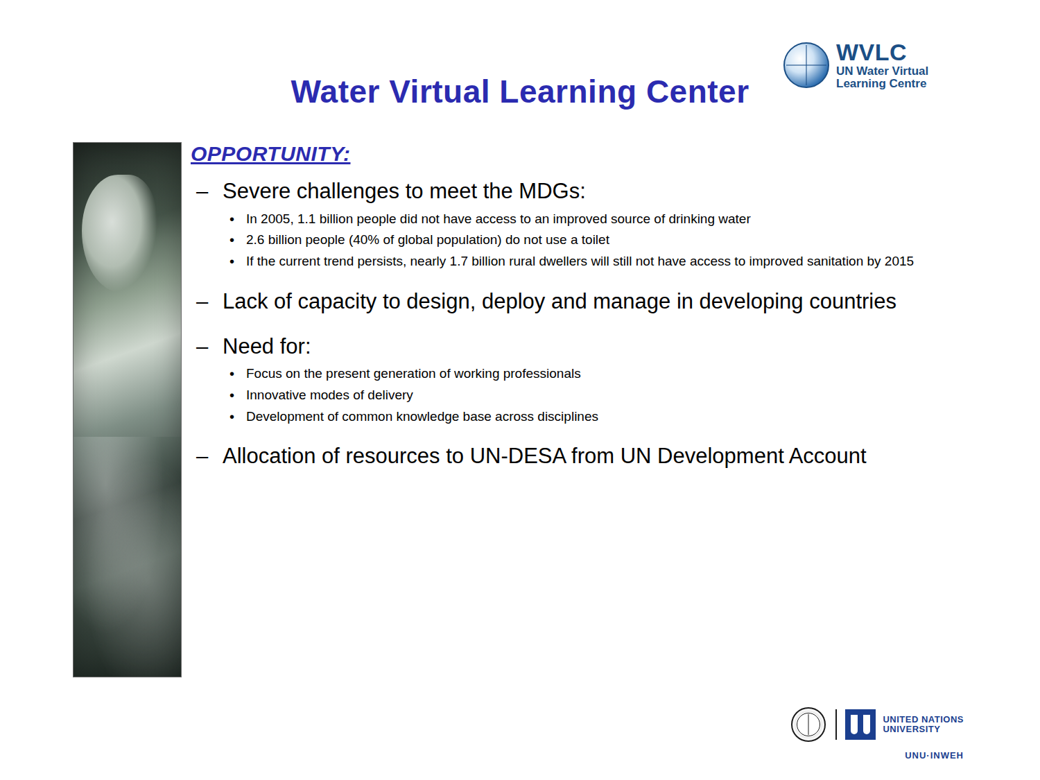WVLC
UN Water Virtual
Learning Centre
Water Virtual Learning Center
OPPORTUNITY:
Severe challenges to meet the MDGs:
In 2005, 1.1 billion people did not have access to an improved source of drinking water
2.6 billion people (40% of global population) do not use a toilet
If the current trend persists, nearly 1.7 billion rural dwellers will still not have access to improved sanitation by 2015
Lack of capacity to design, deploy and manage in developing countries
Need for:
Focus on the present generation of working professionals
Innovative modes of delivery
Development of common knowledge base across disciplines
Allocation of resources to UN-DESA from UN Development Account
UNITED NATIONS
UNIVERSITY
UNU·INWEH